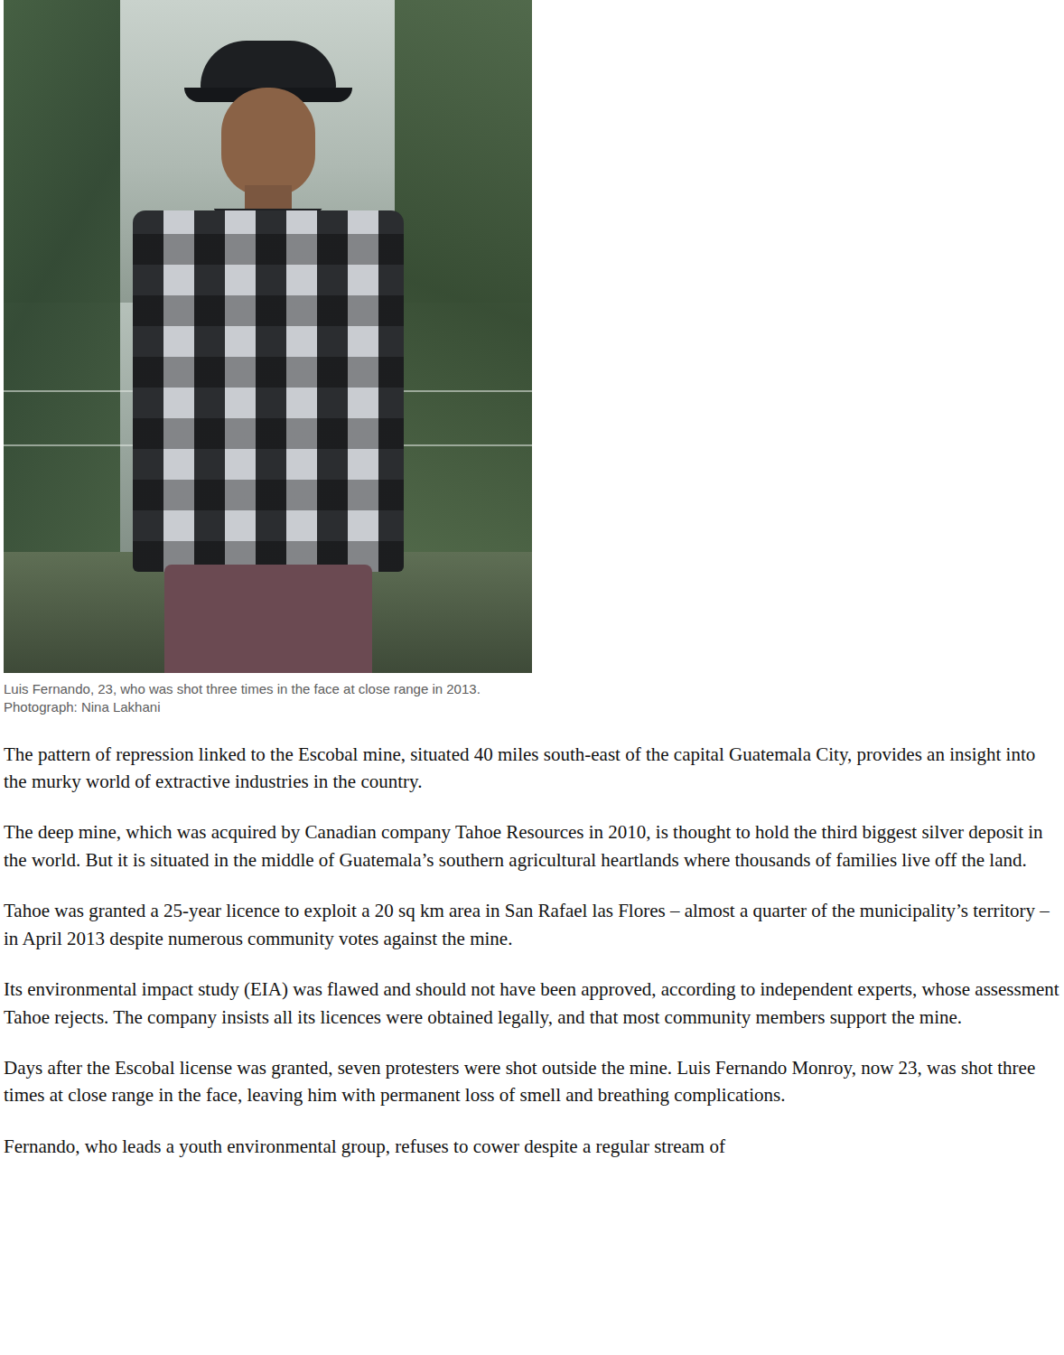Luis Fernando, 23, who was shot three times in the face at close range in 2013. Photograph: Nina Lakhani
The pattern of repression linked to the Escobal mine, situated 40 miles south-east of the capital Guatemala City, provides an insight into the murky world of extractive industries in the country.
The deep mine, which was acquired by Canadian company Tahoe Resources in 2010, is thought to hold the third biggest silver deposit in the world. But it is situated in the middle of Guatemala’s southern agricultural heartlands where thousands of families live off the land.
Tahoe was granted a 25-year licence to exploit a 20 sq km area in San Rafael las Flores – almost a quarter of the municipality’s territory – in April 2013 despite numerous community votes against the mine.
Its environmental impact study (EIA) was flawed and should not have been approved, according to independent experts, whose assessment Tahoe rejects. The company insists all its licences were obtained legally, and that most community members support the mine.
Days after the Escobal license was granted, seven protesters were shot outside the mine. Luis Fernando Monroy, now 23, was shot three times at close range in the face, leaving him with permanent loss of smell and breathing complications.
Fernando, who leads a youth environmental group, refuses to cower despite a regular stream of